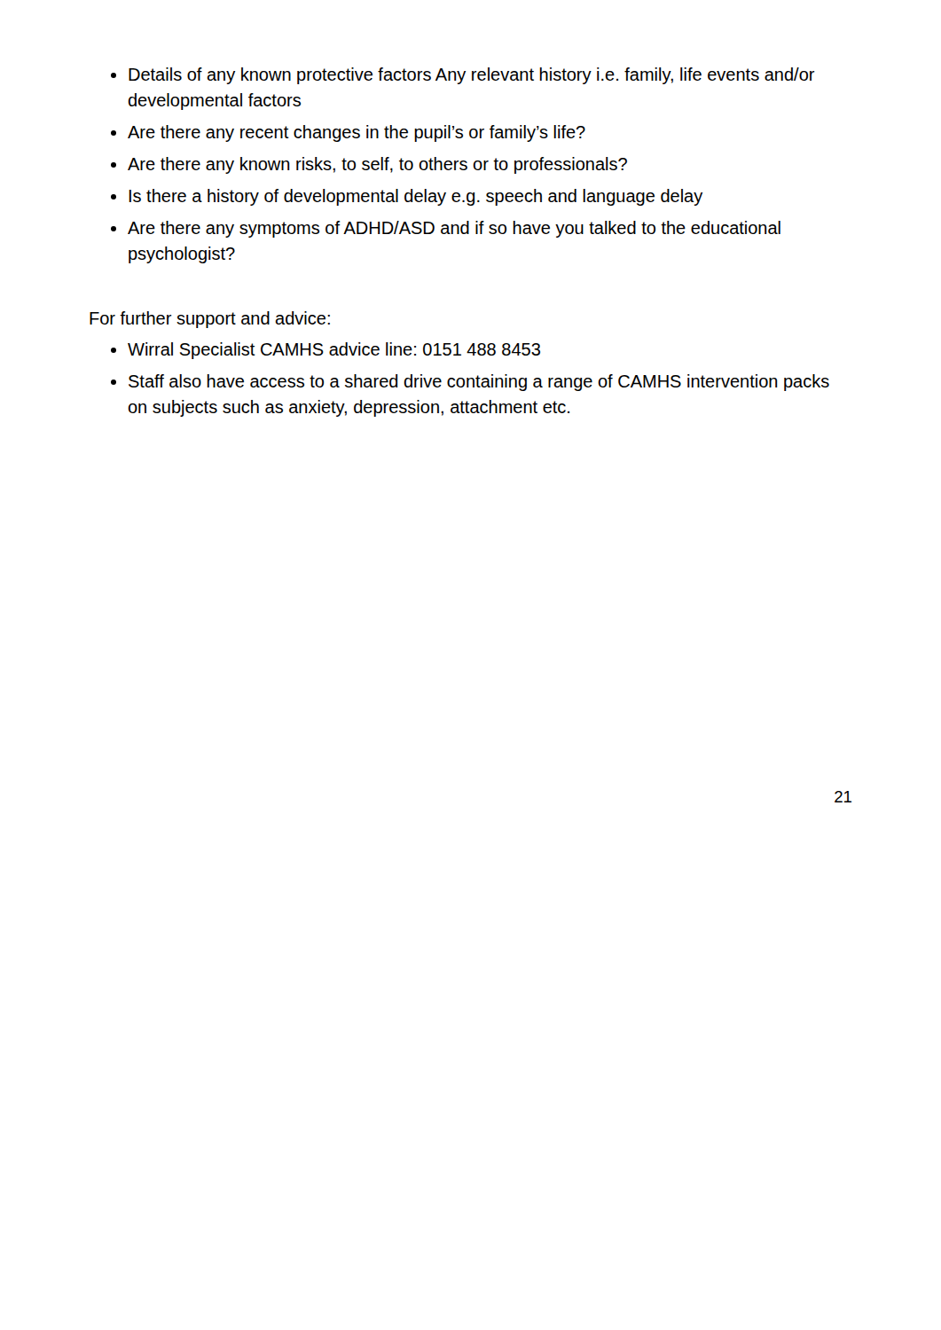Details of any known protective factors Any relevant history i.e. family, life events and/or developmental factors
Are there any recent changes in the pupil’s or family’s life?
Are there any known risks, to self, to others or to professionals?
Is there a history of developmental delay e.g. speech and language delay
Are there any symptoms of ADHD/ASD and if so have you talked to the educational psychologist?
For further support and advice:
Wirral Specialist CAMHS advice line: 0151 488 8453
Staff also have access to a shared drive containing a range of CAMHS intervention packs on subjects such as anxiety, depression, attachment etc.
21